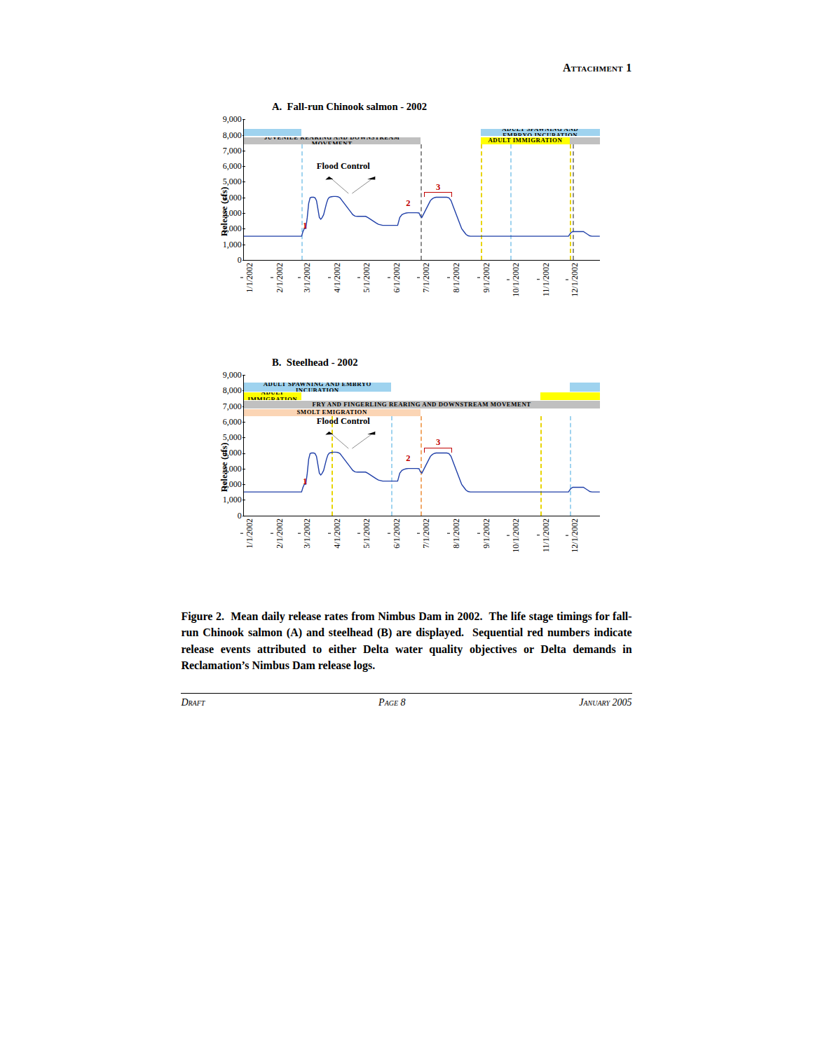Attachment 1
A. Fall-run Chinook salmon - 2002
Release (cfs)
0
1,000
2,000
3,000
4,000
5,000
6,000
7,000
8,000
9,000
1/1/2002
2/1/2002
3/1/2002
4/1/2002
5/1/2002
6/1/2002
7/1/2002
8/1/2002
9/1/2002
10/1/2002
11/1/2002
12/1/2002
ADULT SPAWNING AND
EMBRYO INCUBATION
JUVENILE REARING AND DOWNSTREAM
MOVEMENT
ADULT IMMIGRATION
Flood Control
1
2
3
B. Steelhead - 2002
Release (cfs)
0
1,000
2,000
3,000
4,000
5,000
6,000
7,000
8,000
9,000
1/1/2002
2/1/2002
3/1/2002
4/1/2002
5/1/2002
6/1/2002
7/1/2002
8/1/2002
9/1/2002
10/1/2002
11/1/2002
12/1/2002
ADULT SPAWNING AND EMBRYO
INCUBATION
ADULT IMMIGRATION
FRY AND FINGERLING REARING AND DOWNSTREAM MOVEMENT
SMOLT EMIGRATION
Flood Control
1
2
3
Figure 2. Mean daily release rates from Nimbus Dam in 2002. The life stage timings for fall-run Chinook salmon (A) and steelhead (B) are displayed. Sequential red numbers indicate release events attributed to either Delta water quality objectives or Delta demands in Reclamation’s Nimbus Dam release logs.
Draft
Page 8
January 2005